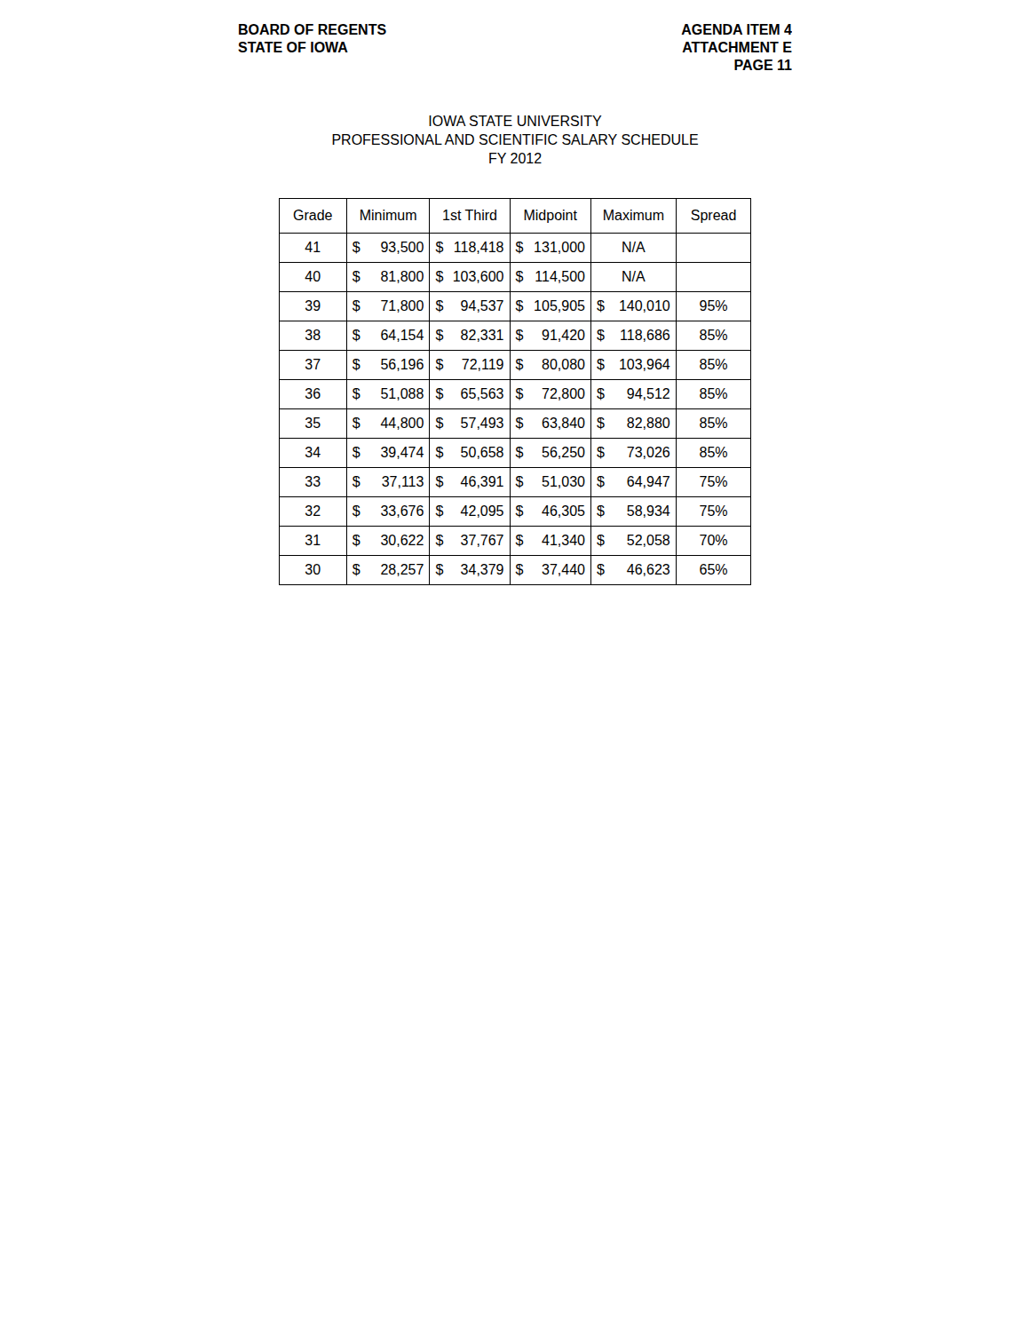BOARD OF REGENTS
STATE OF IOWA
AGENDA ITEM 4
ATTACHMENT E
PAGE 11
IOWA STATE UNIVERSITY
PROFESSIONAL AND SCIENTIFIC SALARY SCHEDULE
FY 2012
| Grade | Minimum | 1st Third | Midpoint | Maximum | Spread |
| --- | --- | --- | --- | --- | --- |
| 41 | $ 93,500 | $ 118,418 | $ 131,000 | N/A | |
| 40 | $ 81,800 | $ 103,600 | $ 114,500 | N/A | |
| 39 | $ 71,800 | $ 94,537 | $ 105,905 | $ 140,010 | 95% |
| 38 | $ 64,154 | $ 82,331 | $ 91,420 | $ 118,686 | 85% |
| 37 | $ 56,196 | $ 72,119 | $ 80,080 | $ 103,964 | 85% |
| 36 | $ 51,088 | $ 65,563 | $ 72,800 | $ 94,512 | 85% |
| 35 | $ 44,800 | $ 57,493 | $ 63,840 | $ 82,880 | 85% |
| 34 | $ 39,474 | $ 50,658 | $ 56,250 | $ 73,026 | 85% |
| 33 | $ 37,113 | $ 46,391 | $ 51,030 | $ 64,947 | 75% |
| 32 | $ 33,676 | $ 42,095 | $ 46,305 | $ 58,934 | 75% |
| 31 | $ 30,622 | $ 37,767 | $ 41,340 | $ 52,058 | 70% |
| 30 | $ 28,257 | $ 34,379 | $ 37,440 | $ 46,623 | 65% |